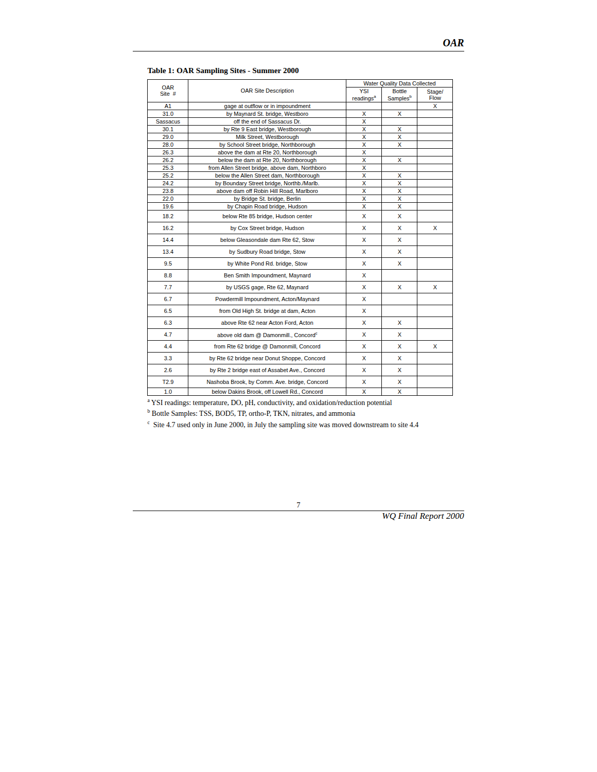OAR
Table 1: OAR Sampling Sites - Summer 2000
| OAR Site # | OAR Site Description | Water Quality Data Collected |
| --- | --- | --- |
| YSI readings a | Bottle Samples b | Stage/ Flow |
| A1 | gage at outflow or in impoundment | | | X |
| 31.0 | by Maynard St. bridge, Westboro | X | X | |
| Sassacus | off the end of Sassacus Dr. | X | | |
| 30.1 | by Rte 9 East bridge, Westborough | X | X | |
| 29.0 | Milk Street, Westborough | X | X | |
| 28.0 | by School Street bridge, Northborough | X | X | |
| 26.3 | above the dam at Rte 20, Northborough | X | | |
| 26.2 | below the dam at Rte 20, Northborough | X | X | |
| 25.3 | from Allen Street bridge, above dam, Northboro | X | | |
| 25.2 | below the Allen Street dam, Northborough | X | X | |
| 24.2 | by Boundary Street bridge, Northb./Marlb. | X | X | |
| 23.8 | above dam off Robin Hill Road, Marlboro | X | X | |
| 22.0 | by Bridge St. bridge, Berlin | X | X | |
| 19.6 | by Chapin Road bridge, Hudson | X | X | |
| 18.2 | below Rte 85 bridge, Hudson center | X | X | |
| 16.2 | by Cox Street bridge, Hudson | X | X | X |
| 14.4 | below Gleasondale dam Rte 62, Stow | X | X | |
| 13.4 | by Sudbury Road bridge, Stow | X | X | |
| 9.5 | by White Pond Rd. bridge, Stow | X | X | |
| 8.8 | Ben Smith Impoundment, Maynard | X | | |
| 7.7 | by USGS gage, Rte 62, Maynard | X | X | X |
| 6.7 | Powdermill Impoundment, Acton/Maynard | X | | |
| 6.5 | from Old High St. bridge at dam, Acton | X | | |
| 6.3 | above Rte 62 near Acton Ford, Acton | X | X | |
| 4.7 | above old dam @ Damonmill., Concord c | X | X | |
| 4.4 | from Rte 62 bridge @ Damonmill, Concord | X | X | X |
| 3.3 | by Rte 62 bridge near Donut Shoppe, Concord | X | X | |
| 2.6 | by Rte 2 bridge east of Assabet Ave., Concord | X | X | |
| T2.9 | Nashoba Brook, by Comm. Ave. bridge, Concord | X | X | |
| 1.0 | below Dakins Brook, off Lowell Rd., Concord | X | X | |
a YSI readings: temperature, DO, pH, conductivity, and oxidation/reduction potential
b Bottle Samples: TSS, BOD5, TP, ortho-P, TKN, nitrates, and ammonia
c Site 4.7 used only in June 2000, in July the sampling site was moved downstream to site 4.4
7
WQ Final Report 2000